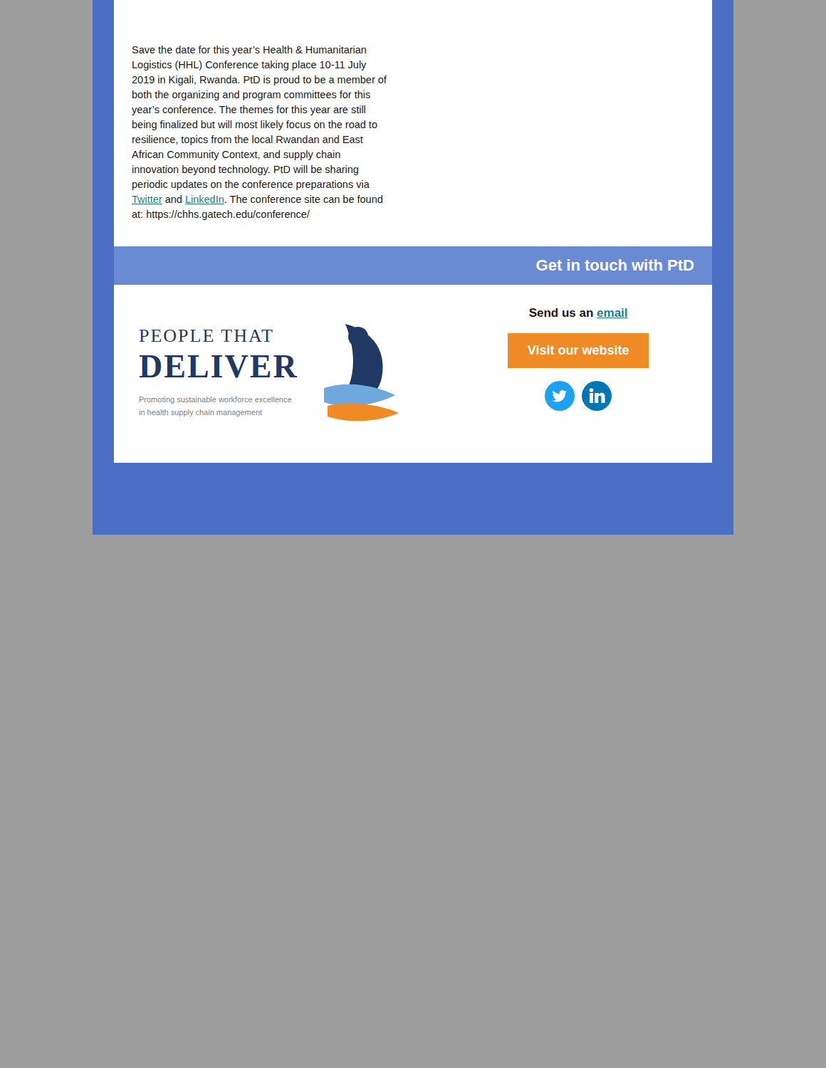Save the date for this year’s Health & Humanitarian Logistics (HHL) Conference taking place 10-11 July 2019 in Kigali, Rwanda. PtD is proud to be a member of both the organizing and program committees for this year’s conference. The themes for this year are still being finalized but will most likely focus on the road to resilience, topics from the local Rwandan and East African Community Context, and supply chain innovation beyond technology. PtD will be sharing periodic updates on the conference preparations via Twitter and LinkedIn. The conference site can be found at: https://chhs.gatech.edu/conference/
Get in touch with PtD
Send us an email
Visit our website